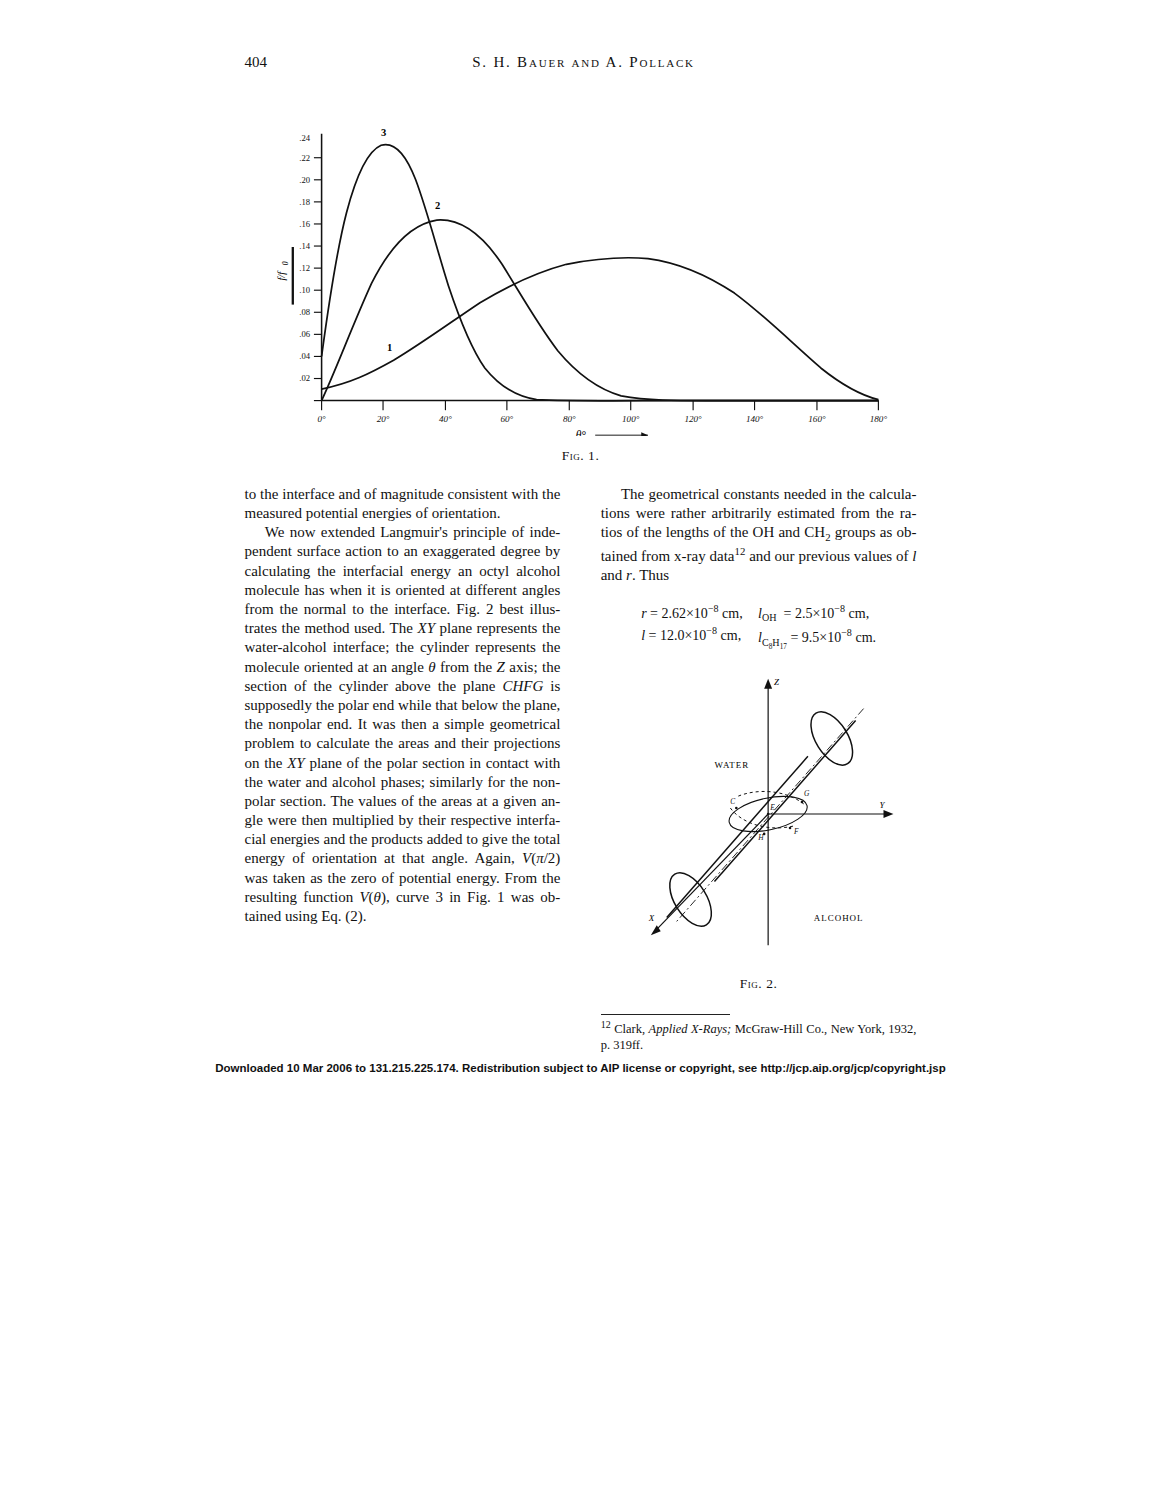404 S. H. Bauer and A. Pollack
.02 .04 .06 .08 .10 .12 .14 .16 .18 .20 .22 .24 f/f 0 0° 20° 40° 60° 80° 100° 120° 140° 160° 180° θ° 3 2 1
Fig. 1.
to the interface and of magnitude consistent with the measured potential energies of orientation.
We now extended Langmuir's principle of independent surface action to an exaggerated degree by calculating the interfacial energy an octyl alcohol molecule has when it is oriented at different angles from the normal to the interface. Fig. 2 best illustrates the method used. The XY plane represents the water-alcohol interface; the cylinder represents the molecule oriented at an angle θ from the Z axis; the section of the cylinder above the plane CHFG is supposedly the polar end while that below the plane, the nonpolar end. It was then a simple geometrical problem to calculate the areas and their projections on the XY plane of the polar section in contact with the water and alcohol phases; similarly for the nonpolar section. The values of the areas at a given angle were then multiplied by their respective interfacial energies and the products added to give the total energy of orientation at that angle. Again, V(π/2) was taken as the zero of potential energy. From the resulting function V(θ), curve 3 in Fig. 1 was obtained using Eq. (2).
The geometrical constants needed in the calculations were rather arbitrarily estimated from the ratios of the lengths of the OH and CH2 groups as obtained from x-ray data12 and our previous values of l and r. Thus
r = 2.62×10−8 cm,
l = 12.0×10−8 cm,
lOH = 2.5×10−8 cm,
lC8H17 = 9.5×10−8 cm.
Z Y X C G F H E WATER ALCOHOL
Fig. 2.
12 Clark, Applied X-Rays; McGraw-Hill Co., New York, 1932, p. 319ff.
Downloaded 10 Mar 2006 to 131.215.225.174. Redistribution subject to AIP license or copyright, see http://jcp.aip.org/jcp/copyright.jsp